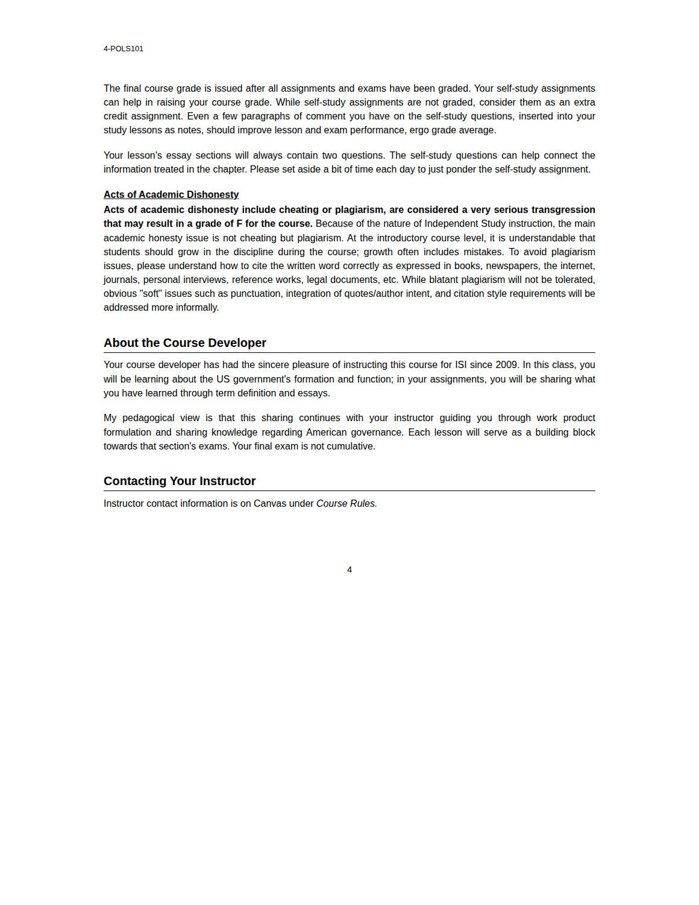4-POLS101
The final course grade is issued after all assignments and exams have been graded. Your self-study assignments can help in raising your course grade. While self-study assignments are not graded, consider them as an extra credit assignment. Even a few paragraphs of comment you have on the self-study questions, inserted into your study lessons as notes, should improve lesson and exam performance, ergo grade average.
Your lesson's essay sections will always contain two questions. The self-study questions can help connect the information treated in the chapter. Please set aside a bit of time each day to just ponder the self-study assignment.
Acts of Academic Dishonesty
Acts of academic dishonesty include cheating or plagiarism, are considered a very serious transgression that may result in a grade of F for the course. Because of the nature of Independent Study instruction, the main academic honesty issue is not cheating but plagiarism. At the introductory course level, it is understandable that students should grow in the discipline during the course; growth often includes mistakes. To avoid plagiarism issues, please understand how to cite the written word correctly as expressed in books, newspapers, the internet, journals, personal interviews, reference works, legal documents, etc. While blatant plagiarism will not be tolerated, obvious "soft" issues such as punctuation, integration of quotes/author intent, and citation style requirements will be addressed more informally.
About the Course Developer
Your course developer has had the sincere pleasure of instructing this course for ISI since 2009. In this class, you will be learning about the US government's formation and function; in your assignments, you will be sharing what you have learned through term definition and essays.
My pedagogical view is that this sharing continues with your instructor guiding you through work product formulation and sharing knowledge regarding American governance. Each lesson will serve as a building block towards that section's exams. Your final exam is not cumulative.
Contacting Your Instructor
Instructor contact information is on Canvas under Course Rules.
4